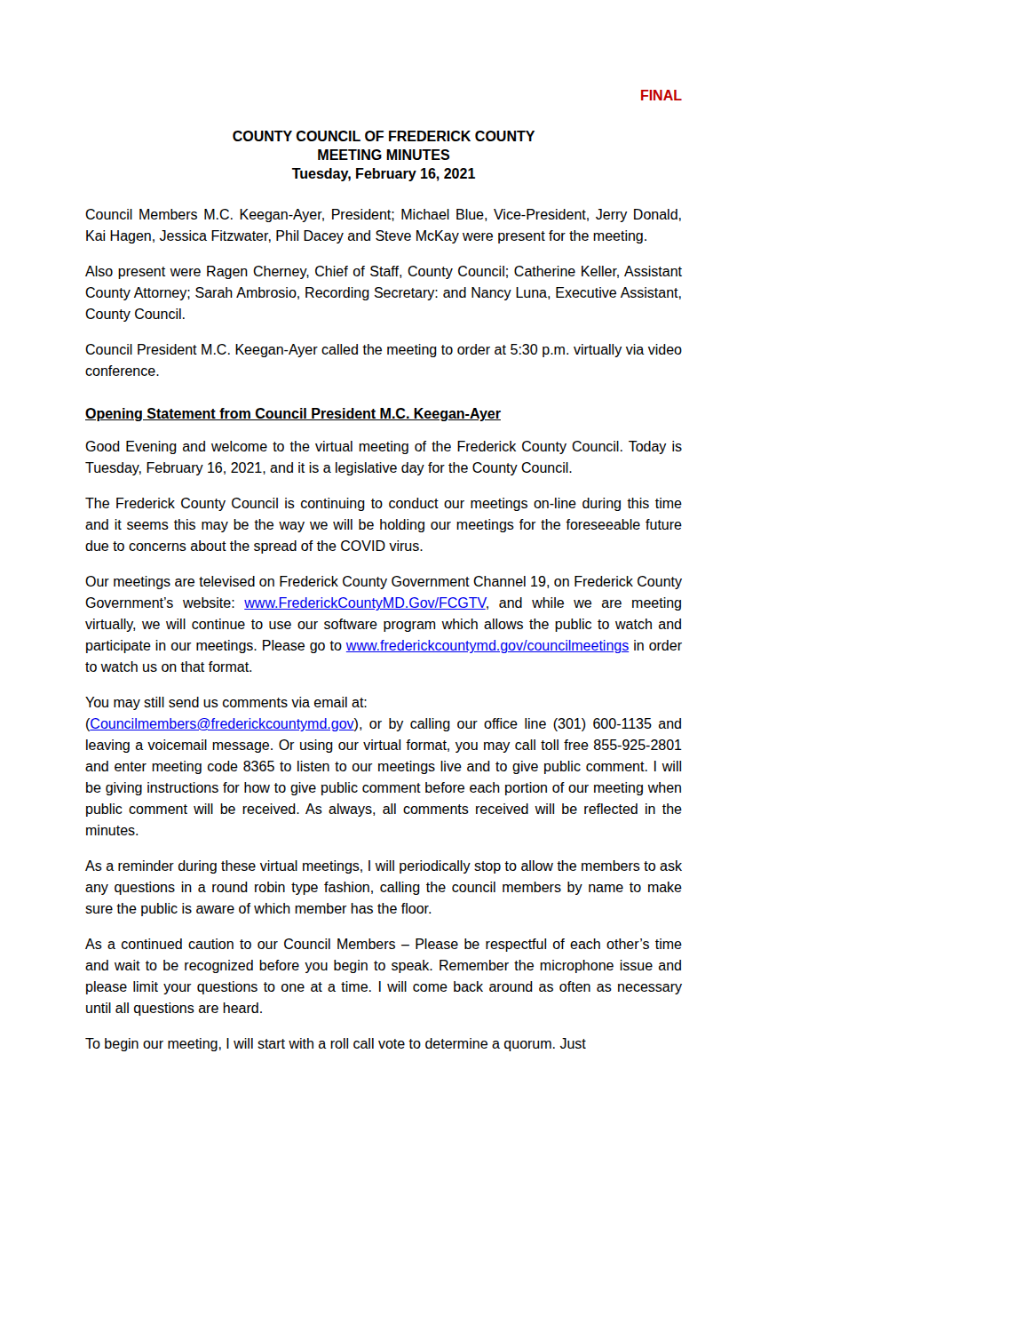FINAL
COUNTY COUNCIL OF FREDERICK COUNTY
MEETING MINUTES
Tuesday, February 16, 2021
Council Members M.C. Keegan-Ayer, President; Michael Blue, Vice-President, Jerry Donald, Kai Hagen, Jessica Fitzwater, Phil Dacey and Steve McKay were present for the meeting.
Also present were Ragen Cherney, Chief of Staff, County Council; Catherine Keller, Assistant County Attorney; Sarah Ambrosio, Recording Secretary: and Nancy Luna, Executive Assistant, County Council.
Council President M.C. Keegan-Ayer called the meeting to order at 5:30 p.m. virtually via video conference.
Opening Statement from Council President M.C. Keegan-Ayer
Good Evening and welcome to the virtual meeting of the Frederick County Council. Today is Tuesday, February 16, 2021, and it is a legislative day for the County Council.
The Frederick County Council is continuing to conduct our meetings on-line during this time and it seems this may be the way we will be holding our meetings for the foreseeable future due to concerns about the spread of the COVID virus.
Our meetings are televised on Frederick County Government Channel 19, on Frederick County Government’s website: www.FrederickCountyMD.Gov/FCGTV, and while we are meeting virtually, we will continue to use our software program which allows the public to watch and participate in our meetings. Please go to www.frederickcountymd.gov/councilmeetings in order to watch us on that format.
You may still send us comments via email at:
(Councilmembers@frederickcountymd.gov), or by calling our office line (301) 600-1135 and leaving a voicemail message. Or using our virtual format, you may call toll free 855-925-2801 and enter meeting code 8365 to listen to our meetings live and to give public comment. I will be giving instructions for how to give public comment before each portion of our meeting when public comment will be received. As always, all comments received will be reflected in the minutes.
As a reminder during these virtual meetings, I will periodically stop to allow the members to ask any questions in a round robin type fashion, calling the council members by name to make sure the public is aware of which member has the floor.
As a continued caution to our Council Members – Please be respectful of each other’s time and wait to be recognized before you begin to speak. Remember the microphone issue and please limit your questions to one at a time. I will come back around as often as necessary until all questions are heard.
To begin our meeting, I will start with a roll call vote to determine a quorum. Just